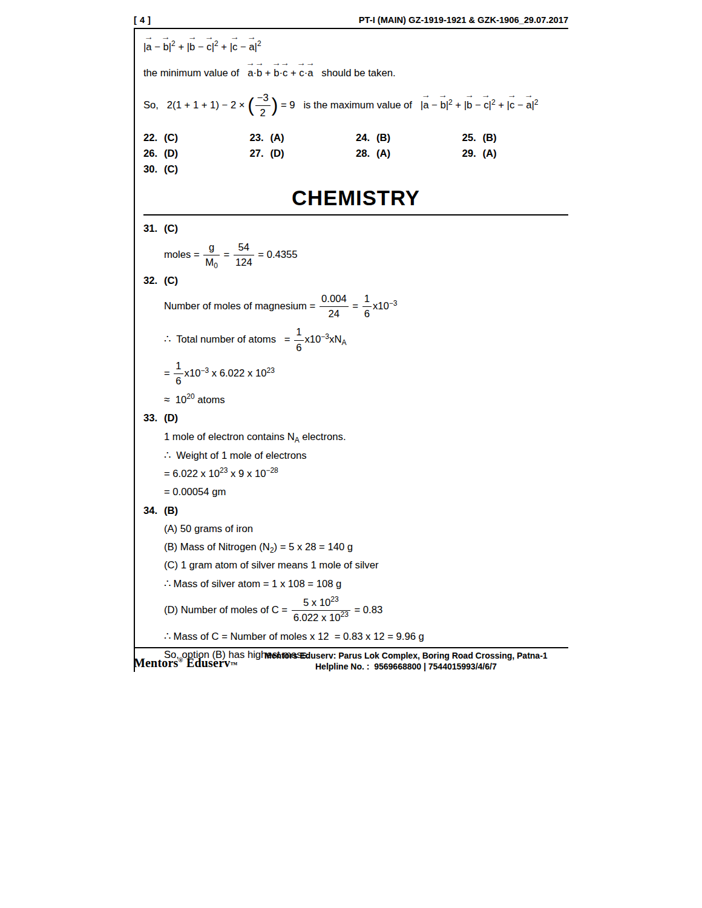[ 4 ]
PT-I (MAIN) GZ-1919-1921 & GZK-1906_29.07.2017
|a − b|2 + |b − c|2 + |c − a|2
the minimum value of a·b + b·c + c·a should be taken.
So, 2(1 + 1 + 1) − 2 × (−32) = 9 is the maximum value of |a − b|2 + |b − c|2 + |c − a|2
22.(C)
23.(A)
24.(B)
25.(B)
26.(D)
27.(D)
28.(A)
29.(A)
30.(C)
CHEMISTRY
31.(C)
moles = gM0 = 54124 = 0.4355
32.(C)
Number of moles of magnesium = 0.00424 = 16x10−3
∴ Total number of atoms = 16x10−3xNA
= 16x10−3 x 6.022 x 1023
≈ 1020 atoms
33.(D)
1 mole of electron contains NA electrons.
∴ Weight of 1 mole of electrons
= 6.022 x 1023 x 9 x 10−28
= 0.00054 gm
34.(B)
(A) 50 grams of iron
(B) Mass of Nitrogen (N2) = 5 x 28 = 140 g
(C) 1 gram atom of silver means 1 mole of silver
∴ Mass of silver atom = 1 x 108 = 108 g
(D) Number of moles of C = 5 x 10236.022 x 1023 = 0.83
∴ Mass of C = Number of moles x 12 = 0.83 x 12 = 9.96 g
So, option (B) has highest mass.
Mentors® Eduserv™
Mentors Eduserv: Parus Lok Complex, Boring Road Crossing, Patna-1
Helpline No. : 9569668800 | 7544015993/4/6/7